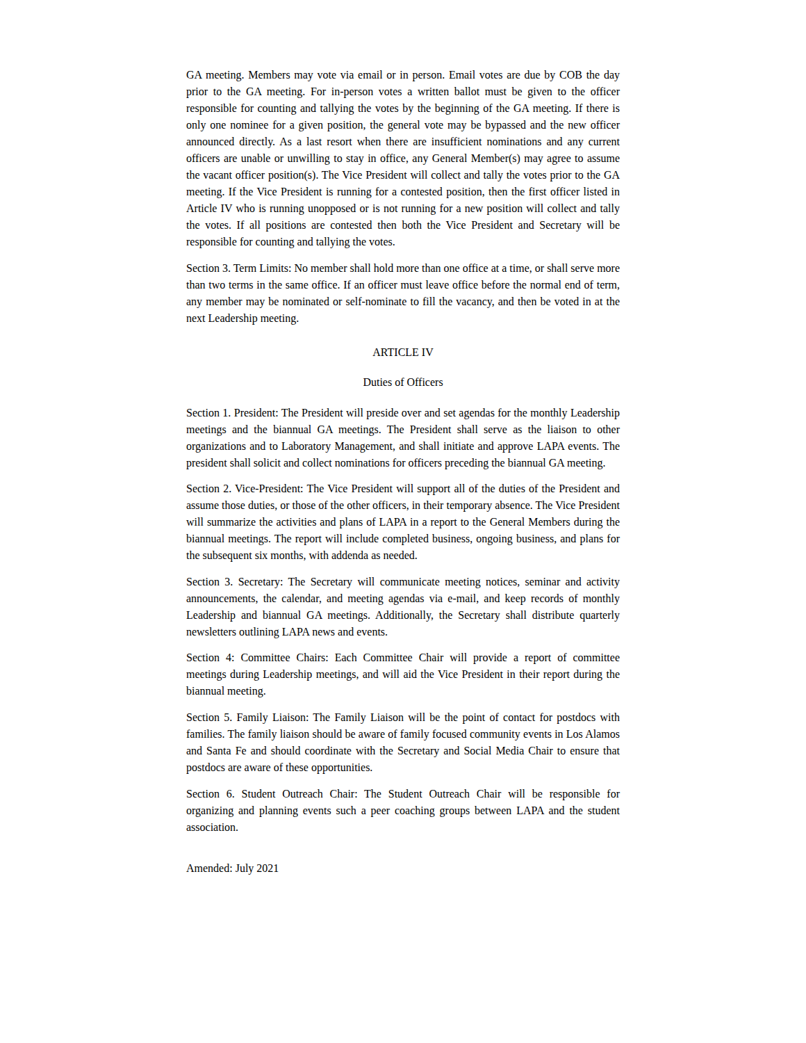GA meeting. Members may vote via email or in person. Email votes are due by COB the day prior to the GA meeting. For in-person votes a written ballot must be given to the officer responsible for counting and tallying the votes by the beginning of the GA meeting. If there is only one nominee for a given position, the general vote may be bypassed and the new officer announced directly. As a last resort when there are insufficient nominations and any current officers are unable or unwilling to stay in office, any General Member(s) may agree to assume the vacant officer position(s). The Vice President will collect and tally the votes prior to the GA meeting. If the Vice President is running for a contested position, then the first officer listed in Article IV who is running unopposed or is not running for a new position will collect and tally the votes. If all positions are contested then both the Vice President and Secretary will be responsible for counting and tallying the votes.
Section 3. Term Limits: No member shall hold more than one office at a time, or shall serve more than two terms in the same office. If an officer must leave office before the normal end of term, any member may be nominated or self-nominate to fill the vacancy, and then be voted in at the next Leadership meeting.
ARTICLE IV
Duties of Officers
Section 1. President: The President will preside over and set agendas for the monthly Leadership meetings and the biannual GA meetings. The President shall serve as the liaison to other organizations and to Laboratory Management, and shall initiate and approve LAPA events. The president shall solicit and collect nominations for officers preceding the biannual GA meeting.
Section 2. Vice-President: The Vice President will support all of the duties of the President and assume those duties, or those of the other officers, in their temporary absence. The Vice President will summarize the activities and plans of LAPA in a report to the General Members during the biannual meetings. The report will include completed business, ongoing business, and plans for the subsequent six months, with addenda as needed.
Section 3. Secretary: The Secretary will communicate meeting notices, seminar and activity announcements, the calendar, and meeting agendas via e-mail, and keep records of monthly Leadership and biannual GA meetings. Additionally, the Secretary shall distribute quarterly newsletters outlining LAPA news and events.
Section 4: Committee Chairs: Each Committee Chair will provide a report of committee meetings during Leadership meetings, and will aid the Vice President in their report during the biannual meeting.
Section 5. Family Liaison: The Family Liaison will be the point of contact for postdocs with families. The family liaison should be aware of family focused community events in Los Alamos and Santa Fe and should coordinate with the Secretary and Social Media Chair to ensure that postdocs are aware of these opportunities.
Section 6. Student Outreach Chair: The Student Outreach Chair will be responsible for organizing and planning events such a peer coaching groups between LAPA and the student association.
Amended: July 2021